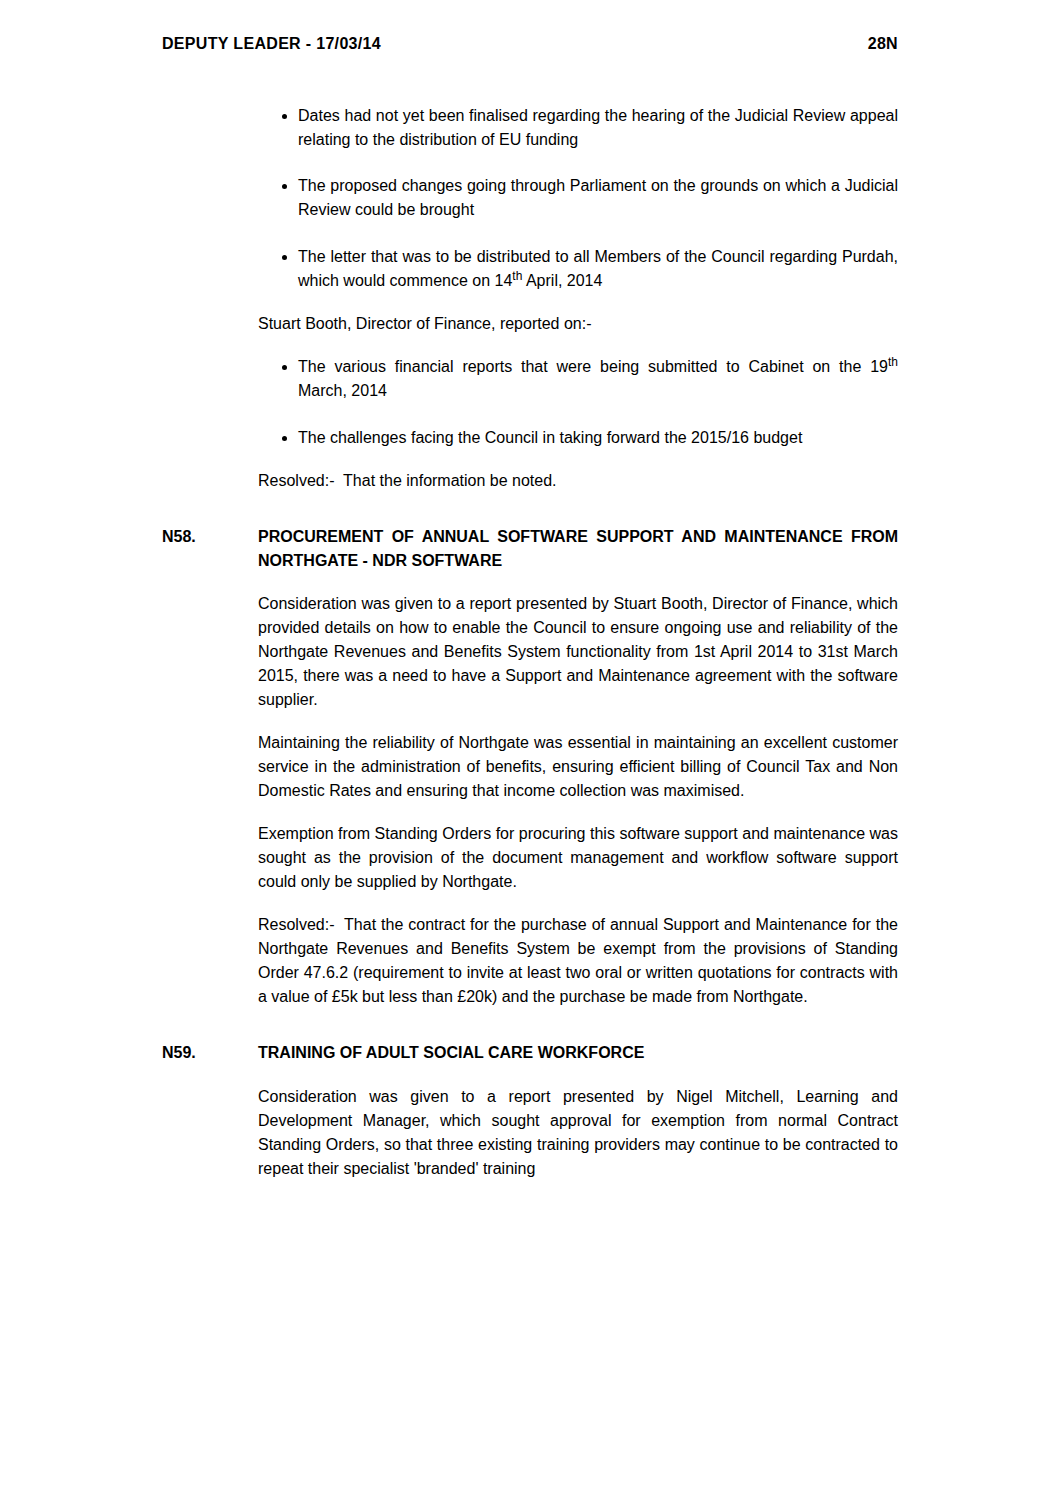DEPUTY LEADER - 17/03/14 28N
Dates had not yet been finalised regarding the hearing of the Judicial Review appeal relating to the distribution of EU funding
The proposed changes going through Parliament on the grounds on which a Judicial Review could be brought
The letter that was to be distributed to all Members of the Council regarding Purdah, which would commence on 14th April, 2014
Stuart Booth, Director of Finance, reported on:-
The various financial reports that were being submitted to Cabinet on the 19th March, 2014
The challenges facing the Council in taking forward the 2015/16 budget
Resolved:- That the information be noted.
N58.
Procurement of Annual Software Support and Maintenance from Northgate - NDR Software
Consideration was given to a report presented by Stuart Booth, Director of Finance, which provided details on how to enable the Council to ensure ongoing use and reliability of the Northgate Revenues and Benefits System functionality from 1st April 2014 to 31st March 2015, there was a need to have a Support and Maintenance agreement with the software supplier.
Maintaining the reliability of Northgate was essential in maintaining an excellent customer service in the administration of benefits, ensuring efficient billing of Council Tax and Non Domestic Rates and ensuring that income collection was maximised.
Exemption from Standing Orders for procuring this software support and maintenance was sought as the provision of the document management and workflow software support could only be supplied by Northgate.
Resolved:- That the contract for the purchase of annual Support and Maintenance for the Northgate Revenues and Benefits System be exempt from the provisions of Standing Order 47.6.2 (requirement to invite at least two oral or written quotations for contracts with a value of £5k but less than £20k) and the purchase be made from Northgate.
N59.
Training of Adult Social Care Workforce
Consideration was given to a report presented by Nigel Mitchell, Learning and Development Manager, which sought approval for exemption from normal Contract Standing Orders, so that three existing training providers may continue to be contracted to repeat their specialist 'branded' training